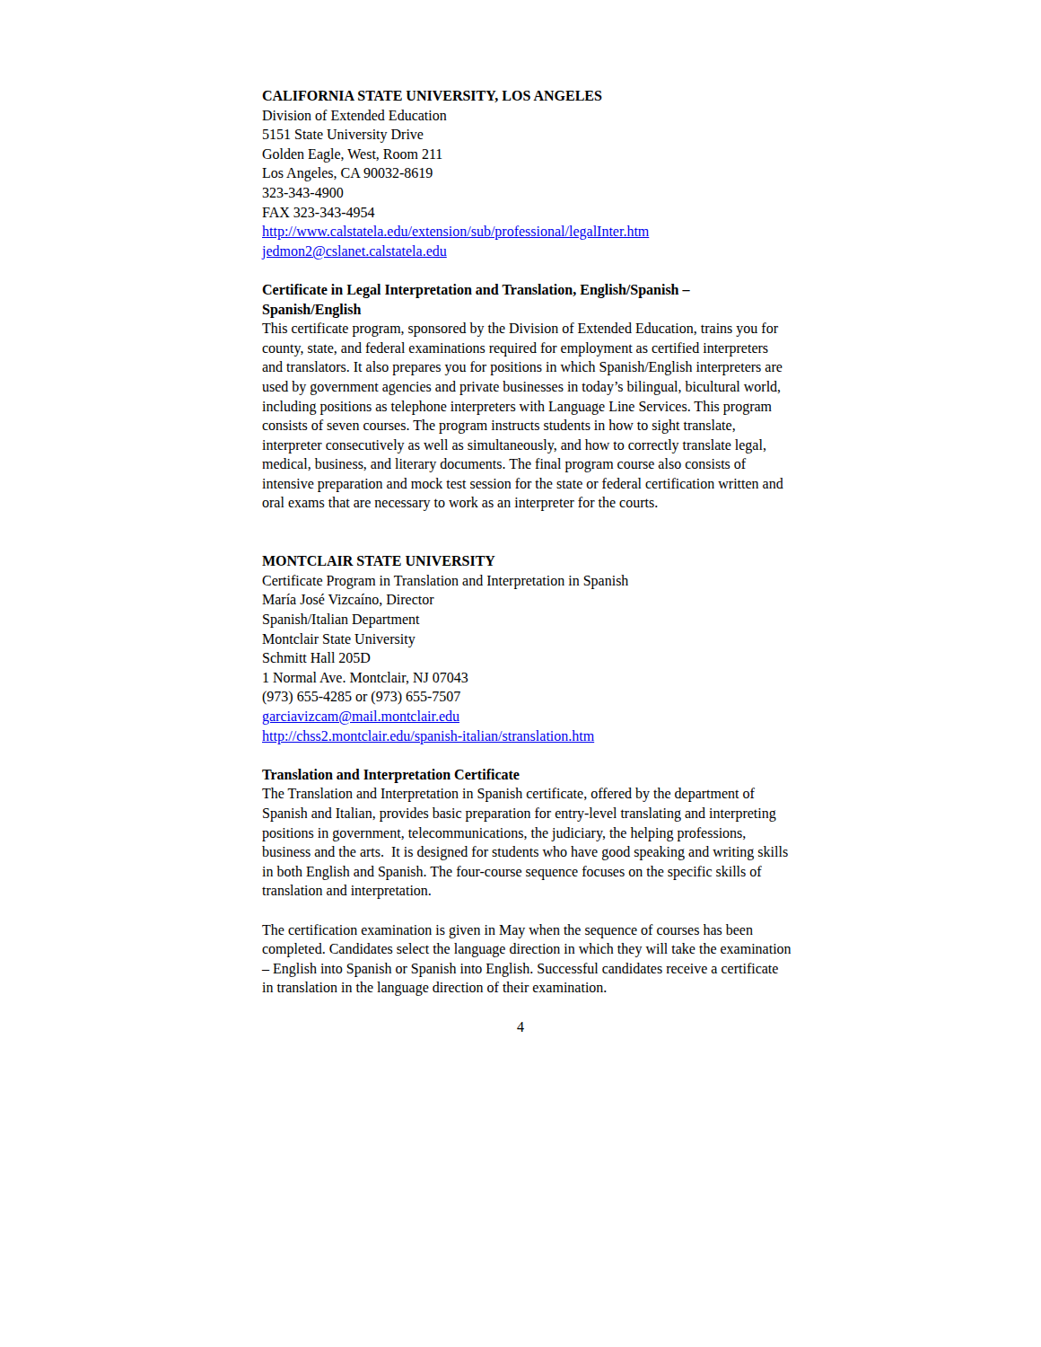CALIFORNIA STATE UNIVERSITY, LOS ANGELES
Division of Extended Education
5151 State University Drive
Golden Eagle, West, Room 211
Los Angeles, CA 90032-8619
323-343-4900
FAX 323-343-4954
http://www.calstatela.edu/extension/sub/professional/legalInter.htm
jedmon2@cslanet.calstatela.edu
Certificate in Legal Interpretation and Translation, English/Spanish – Spanish/English
This certificate program, sponsored by the Division of Extended Education, trains you for county, state, and federal examinations required for employment as certified interpreters and translators. It also prepares you for positions in which Spanish/English interpreters are used by government agencies and private businesses in today’s bilingual, bicultural world, including positions as telephone interpreters with Language Line Services. This program consists of seven courses. The program instructs students in how to sight translate, interpreter consecutively as well as simultaneously, and how to correctly translate legal, medical, business, and literary documents. The final program course also consists of intensive preparation and mock test session for the state or federal certification written and oral exams that are necessary to work as an interpreter for the courts.
MONTCLAIR STATE UNIVERSITY
Certificate Program in Translation and Interpretation in Spanish
María José Vizcaíno, Director
Spanish/Italian Department
Montclair State University
Schmitt Hall 205D
1 Normal Ave. Montclair, NJ 07043
(973) 655-4285 or (973) 655-7507
garciavizcam@mail.montclair.edu
http://chss2.montclair.edu/spanish-italian/stranslation.htm
Translation and Interpretation Certificate
The Translation and Interpretation in Spanish certificate, offered by the department of Spanish and Italian, provides basic preparation for entry-level translating and interpreting positions in government, telecommunications, the judiciary, the helping professions, business and the arts. It is designed for students who have good speaking and writing skills in both English and Spanish. The four-course sequence focuses on the specific skills of translation and interpretation.
The certification examination is given in May when the sequence of courses has been completed. Candidates select the language direction in which they will take the examination – English into Spanish or Spanish into English. Successful candidates receive a certificate in translation in the language direction of their examination.
4